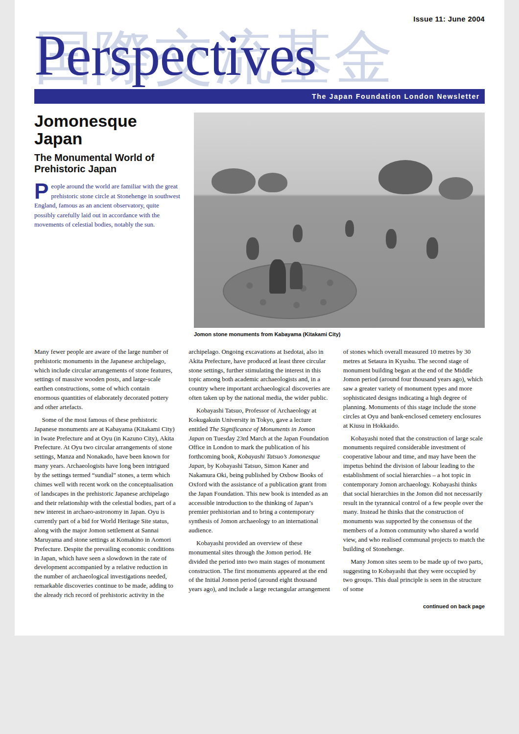Issue 11: June 2004
国際交流基金
Perspectives
The Japan Foundation London Newsletter
Jomonesque Japan
The Monumental World of Prehistoric Japan
People around the world are familiar with the great prehistoric stone circle at Stonehenge in southwest England, famous as an ancient observatory, quite possibly carefully laid out in accordance with the movements of celestial bodies, notably the sun.
Jomon stone monuments from Kabayama (Kitakami City)
Many fewer people are aware of the large number of prehistoric monuments in the Japanese archipelago, which include circular arrangements of stone features, settings of massive wooden posts, and large-scale earthen constructions, some of which contain enormous quantities of elaborately decorated pottery and other artefacts.
Some of the most famous of these prehistoric Japanese monuments are at Kabayama (Kitakami City) in Iwate Prefecture and at Oyu (in Kazuno City), Akita Prefecture. At Oyu two circular arrangements of stone settings, Manza and Nonakado, have been known for many years. Archaeologists have long been intrigued by the settings termed “sundial” stones, a term which chimes well with recent work on the conceptualisation of landscapes in the prehistoric Japanese archipelago and their relationship with the celestial bodies, part of a new interest in archaeo-astronomy in Japan. Oyu is currently part of a bid for World Heritage Site status, along with the major Jomon settlement at Sannai Maruyama and stone settings at Komakino in Aomori Prefecture. Despite the prevailing economic conditions in Japan, which have seen a slowdown in the rate of development accompanied by a relative reduction in the number of archaeological investigations needed, remarkable discoveries continue to be made, adding to the already rich record of prehistoric activity in the archipelago. Ongoing excavations at Isedotai, also in Akita Prefecture, have produced at least three circular stone settings, further stimulating the interest in this topic among both academic archaeologists and, in a country where important archaeological discoveries are often taken up by the national media, the wider public.
Kobayashi Tatsuo, Professor of Archaeology at Kokugakuin University in Tokyo, gave a lecture entitled The Significance of Monuments in Jomon Japan on Tuesday 23rd March at the Japan Foundation Office in London to mark the publication of his forthcoming book, Kobayashi Tatsuo’s Jomonesque Japan, by Kobayashi Tatsuo, Simon Kaner and Nakamura Oki, being published by Oxbow Books of Oxford with the assistance of a publication grant from the Japan Foundation. This new book is intended as an accessible introduction to the thinking of Japan’s premier prehistorian and to bring a contemporary synthesis of Jomon archaeology to an international audience.
Kobayashi provided an overview of these monumental sites through the Jomon period. He divided the period into two main stages of monument construction. The first monuments appeared at the end of the Initial Jomon period (around eight thousand years ago), and include a large rectangular arrangement of stones which overall measured 10 metres by 30 metres at Setaura in Kyushu. The second stage of monument building began at the end of the Middle Jomon period (around four thousand years ago), which saw a greater variety of monument types and more sophisticated designs indicating a high degree of planning. Monuments of this stage include the stone circles at Oyu and bank-enclosed cemetery enclosures at Kiusu in Hokkaido.
Kobayashi noted that the construction of large scale monuments required considerable investment of cooperative labour and time, and may have been the impetus behind the division of labour leading to the establishment of social hierarchies – a hot topic in contemporary Jomon archaeology. Kobayashi thinks that social hierarchies in the Jomon did not necessarily result in the tyrannical control of a few people over the many. Instead he thinks that the construction of monuments was supported by the consensus of the members of a Jomon community who shared a world view, and who realised communal projects to match the building of Stonehenge.
Many Jomon sites seem to be made up of two parts, suggesting to Kobayashi that they were occupied by two groups. This dual principle is seen in the structure of some
continued on back page